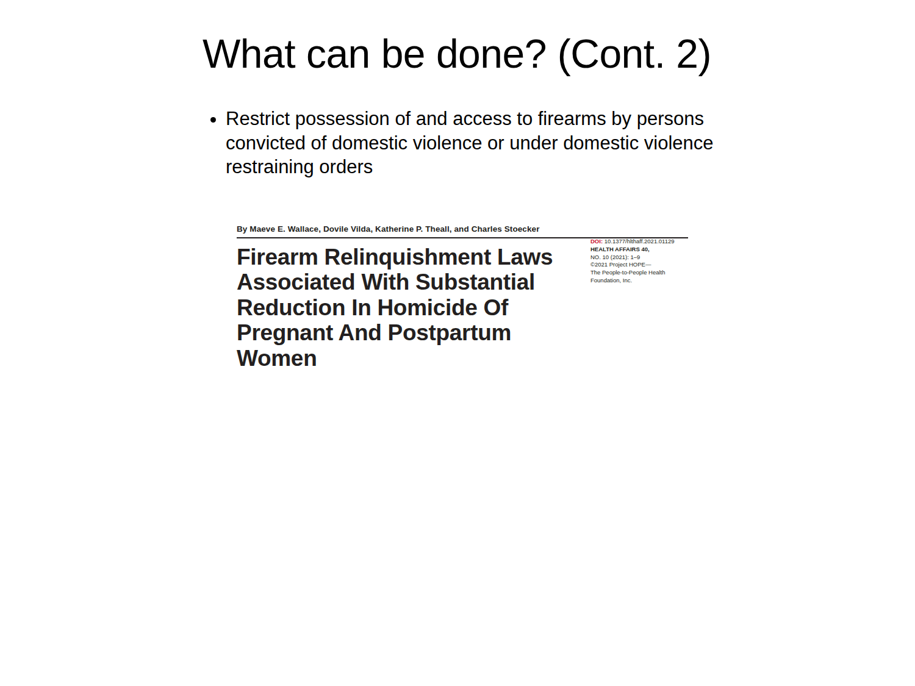What can be done? (Cont. 2)
Restrict possession of and access to firearms by persons convicted of domestic violence or under domestic violence restraining orders
By Maeve E. Wallace, Dovile Vilda, Katherine P. Theall, and Charles Stoecker
Firearm Relinquishment Laws Associated With Substantial Reduction In Homicide Of Pregnant And Postpartum Women
DOI: 10.1377/hlthaff.2021.01129
HEALTH AFFAIRS 40,
NO. 10 (2021): 1–9
©2021 Project HOPE—
The People-to-People Health
Foundation, Inc.